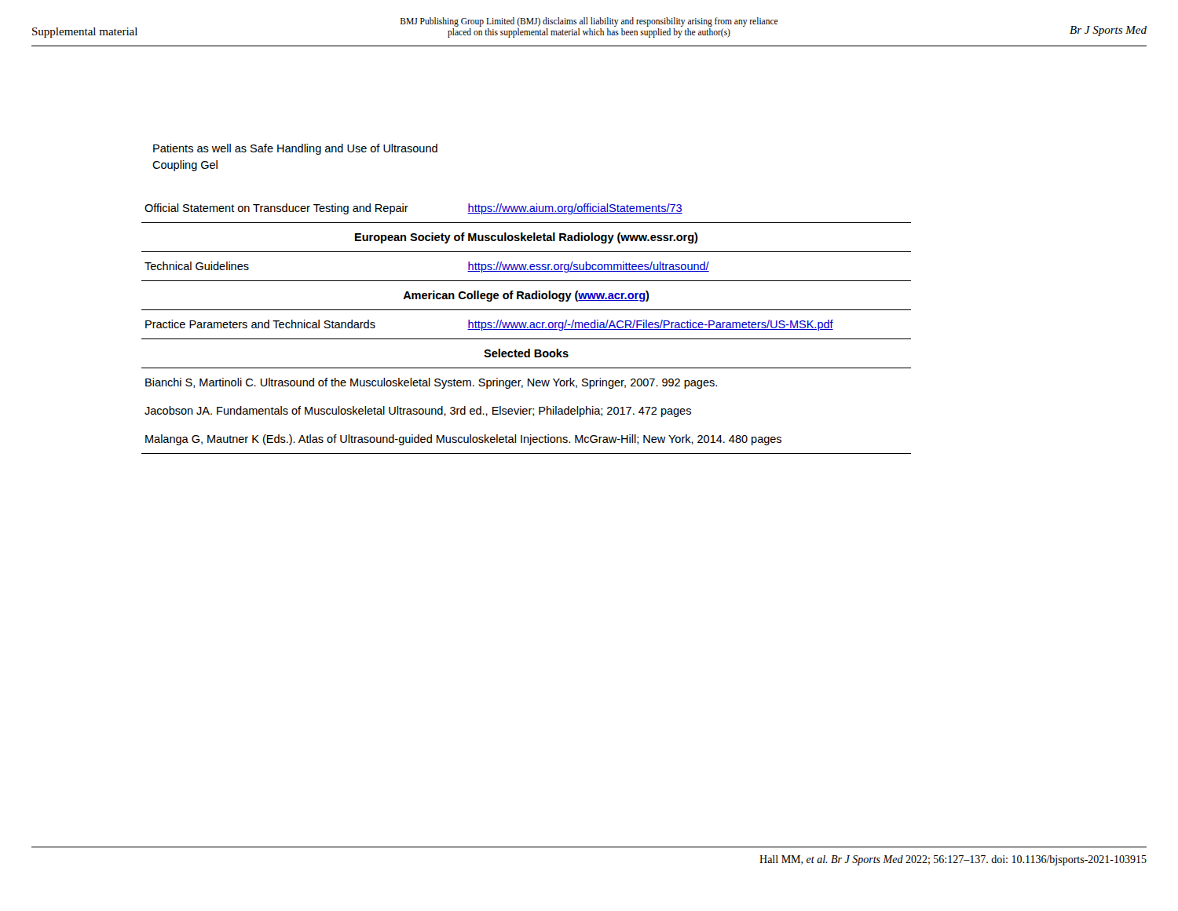Supplemental material
BMJ Publishing Group Limited (BMJ) disclaims all liability and responsibility arising from any reliance
placed on this supplemental material which has been supplied by the author(s)
Br J Sports Med
Patients as well as Safe Handling and Use of Ultrasound
Coupling Gel
| Official Statement on Transducer Testing and Repair | https://www.aium.org/officialStatements/73 |
| European Society of Musculoskeletal Radiology (www.essr.org) |
| Technical Guidelines | https://www.essr.org/subcommittees/ultrasound/ |
| American College of Radiology ( www.acr.org ) |
| Practice Parameters and Technical Standards | https://www.acr.org/-/media/ACR/Files/Practice-Parameters/US-MSK.pdf |
| Selected Books |
| Bianchi S, Martinoli C. Ultrasound of the Musculoskeletal System. Springer, New York, Springer, 2007. 992 pages. |
| Jacobson JA. Fundamentals of Musculoskeletal Ultrasound, 3rd ed., Elsevier; Philadelphia; 2017. 472 pages |
| Malanga G, Mautner K (Eds.). Atlas of Ultrasound-guided Musculoskeletal Injections. McGraw-Hill; New York, 2014. 480 pages |
Hall MM, et al. Br J Sports Med 2022; 56:127–137. doi: 10.1136/bjsports-2021-103915